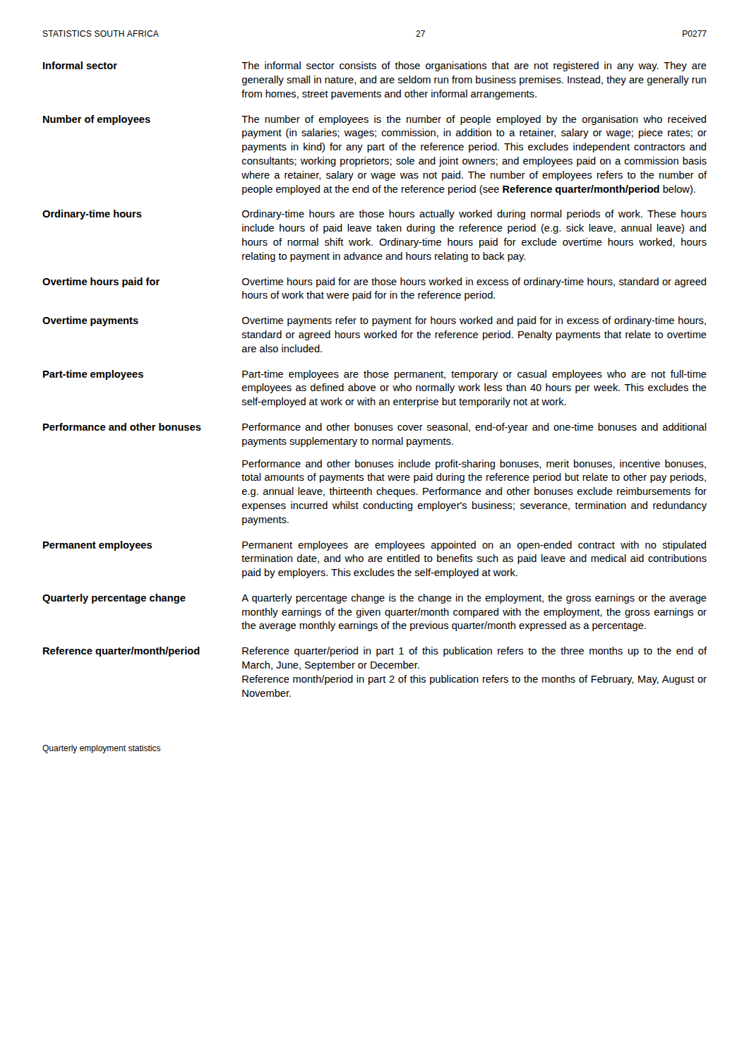STATISTICS SOUTH AFRICA 27 P0277
Informal sector
The informal sector consists of those organisations that are not registered in any way. They are generally small in nature, and are seldom run from business premises. Instead, they are generally run from homes, street pavements and other informal arrangements.
Number of employees
The number of employees is the number of people employed by the organisation who received payment (in salaries; wages; commission, in addition to a retainer, salary or wage; piece rates; or payments in kind) for any part of the reference period. This excludes independent contractors and consultants; working proprietors; sole and joint owners; and employees paid on a commission basis where a retainer, salary or wage was not paid. The number of employees refers to the number of people employed at the end of the reference period (see Reference quarter/month/period below).
Ordinary-time hours
Ordinary-time hours are those hours actually worked during normal periods of work. These hours include hours of paid leave taken during the reference period (e.g. sick leave, annual leave) and hours of normal shift work. Ordinary-time hours paid for exclude overtime hours worked, hours relating to payment in advance and hours relating to back pay.
Overtime hours paid for
Overtime hours paid for are those hours worked in excess of ordinary-time hours, standard or agreed hours of work that were paid for in the reference period.
Overtime payments
Overtime payments refer to payment for hours worked and paid for in excess of ordinary-time hours, standard or agreed hours worked for the reference period. Penalty payments that relate to overtime are also included.
Part-time employees
Part-time employees are those permanent, temporary or casual employees who are not full-time employees as defined above or who normally work less than 40 hours per week. This excludes the self-employed at work or with an enterprise but temporarily not at work.
Performance and other bonuses
Performance and other bonuses cover seasonal, end-of-year and one-time bonuses and additional payments supplementary to normal payments.
Performance and other bonuses include profit-sharing bonuses, merit bonuses, incentive bonuses, total amounts of payments that were paid during the reference period but relate to other pay periods, e.g. annual leave, thirteenth cheques. Performance and other bonuses exclude reimbursements for expenses incurred whilst conducting employer's business; severance, termination and redundancy payments.
Permanent employees
Permanent employees are employees appointed on an open-ended contract with no stipulated termination date, and who are entitled to benefits such as paid leave and medical aid contributions paid by employers. This excludes the self-employed at work.
Quarterly percentage change
A quarterly percentage change is the change in the employment, the gross earnings or the average monthly earnings of the given quarter/month compared with the employment, the gross earnings or the average monthly earnings of the previous quarter/month expressed as a percentage.
Reference quarter/month/period
Reference quarter/period in part 1 of this publication refers to the three months up to the end of March, June, September or December.
Reference month/period in part 2 of this publication refers to the months of February, May, August or November.
Quarterly employment statistics